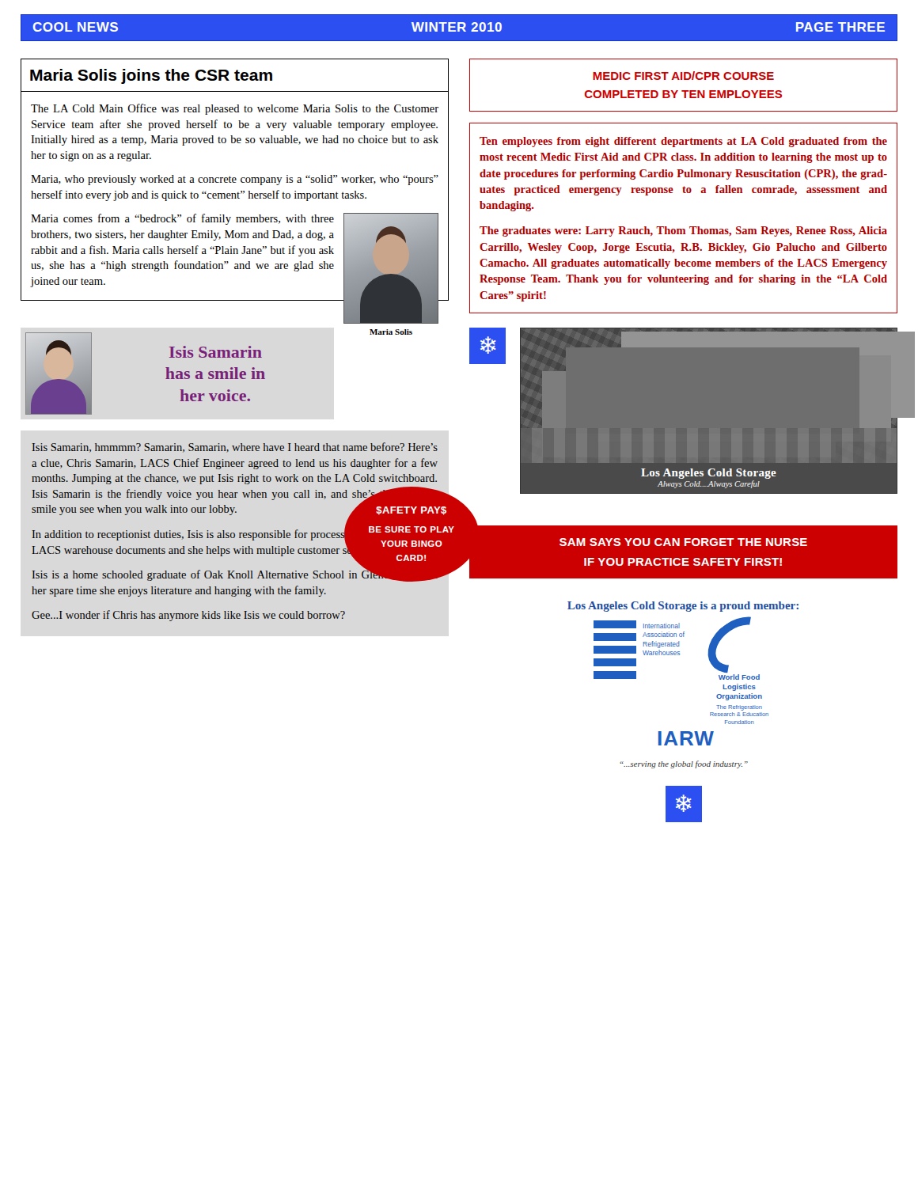COOL NEWS
WINTER 2010
PAGE THREE
Maria Solis joins the CSR team
The LA Cold Main Office was real pleased to welcome Maria Solis to the Customer Service team after she proved herself to be a very valuable temporary employee. Initially hired as a temp, Maria proved to be so valuable, we had no choice but to ask her to sign on as a regular.
Maria, who previously worked at a concrete company is a “solid” worker, who “pours” herself into every job and is quick to “cement” herself to important tasks.
Maria Solis
Maria comes from a “bedrock” of family members, with three brothers, two sisters, her daughter Emily, Mom and Dad, a dog, a rabbit and a fish. Maria calls herself a “Plain Jane” but if you ask us, she has a “high strength foundation” and we are glad she joined our team.
Isis Samarin
has a smile in
her voice.
Isis Samarin, hmmmm? Samarin, Samarin, where have I heard that name before? Here’s a clue, Chris Samarin, LACS Chief Engineer agreed to lend us his daughter for a few months. Jumping at the chance, we put Isis right to work on the LA Cold switchboard. Isis Samarin is the friendly voice you hear when you call in, and she’s that friendly smile you see when you walk into our lobby.
In addition to receptionist duties, Isis is also responsible for processing and scanning all LACS warehouse documents and she helps with multiple customer service duties.
Isis is a home schooled graduate of Oak Knoll Alternative School in Glendora and in her spare time she enjoys literature and hanging with the family.
Gee...I wonder if Chris has anymore kids like Isis we could borrow?
MEDIC FIRST AID/CPR COURSE
COMPLETED BY TEN EMPLOYEES
Ten employees from eight different departments at LA Cold graduated from the most recent Medic First Aid and CPR class. In addition to learning the most up to date procedures for performing Cardio Pulmonary Resuscitation (CPR), the graduates practiced emergency response to a fallen comrade, assessment and bandaging.
The graduates were: Larry Rauch, Thom Thomas, Sam Reyes, Renee Ross, Alicia Carrillo, Wesley Coop, Jorge Escutia, R.B. Bickley, Gio Palucho and Gilberto Camacho. All graduates automatically become members of the LACS Emergency Response Team. Thank you for volunteering and for sharing in the “LA Cold Cares” spirit!
❄
Los Angeles Cold Storage
Always Cold....Always Careful
SAM SAYS YOU CAN FORGET THE NURSE
IF YOU PRACTICE SAFETY FIRST!
Los Angeles Cold Storage is a proud member:
International
Association of
Refrigerated
Warehouses
World Food
Logistics
Organization
The Refrigeration
Research & Education
Foundation
IARW
“...serving the global food industry.”
❄
$AFETY PAY$
BE SURE TO PLAY
YOUR BINGO
CARD!